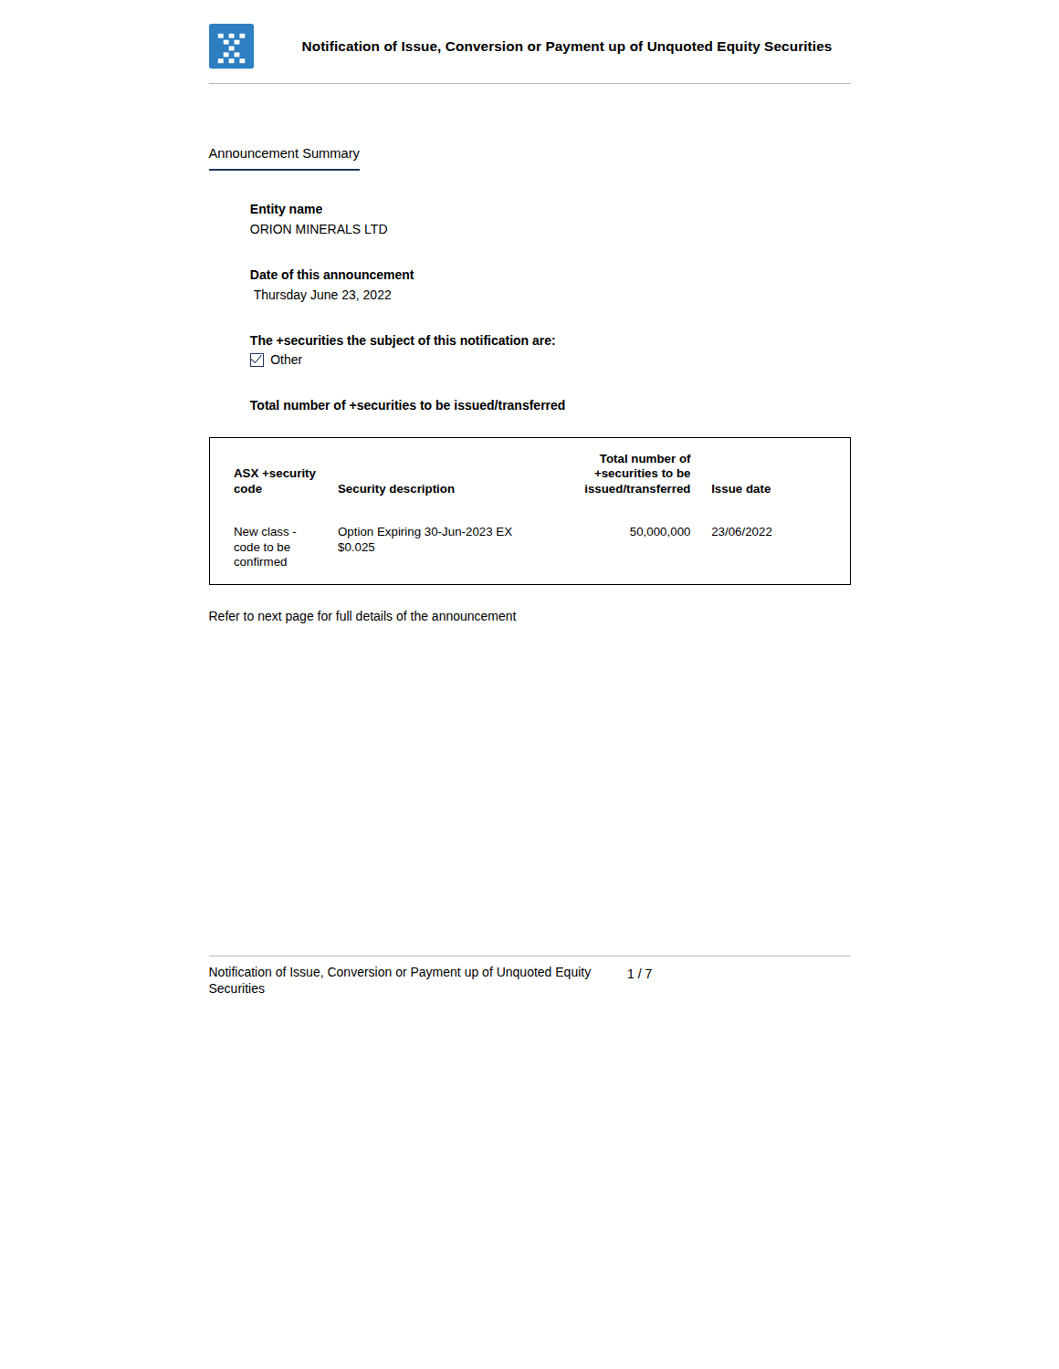Notification of Issue, Conversion or Payment up of Unquoted Equity Securities
Announcement Summary
Entity name
ORION MINERALS LTD
Date of this announcement
Thursday June 23, 2022
The +securities the subject of this notification are:
Other
Total number of +securities to be issued/transferred
| ASX +security code | Security description | Total number of +securities to be issued/transferred | Issue date |
| --- | --- | --- | --- |
| New class - code to be confirmed | Option Expiring 30-Jun-2023 EX $0.025 | 50,000,000 | 23/06/2022 |
Refer to next page for full details of the announcement
Notification of Issue, Conversion or Payment up of Unquoted Equity Securities
1 / 7